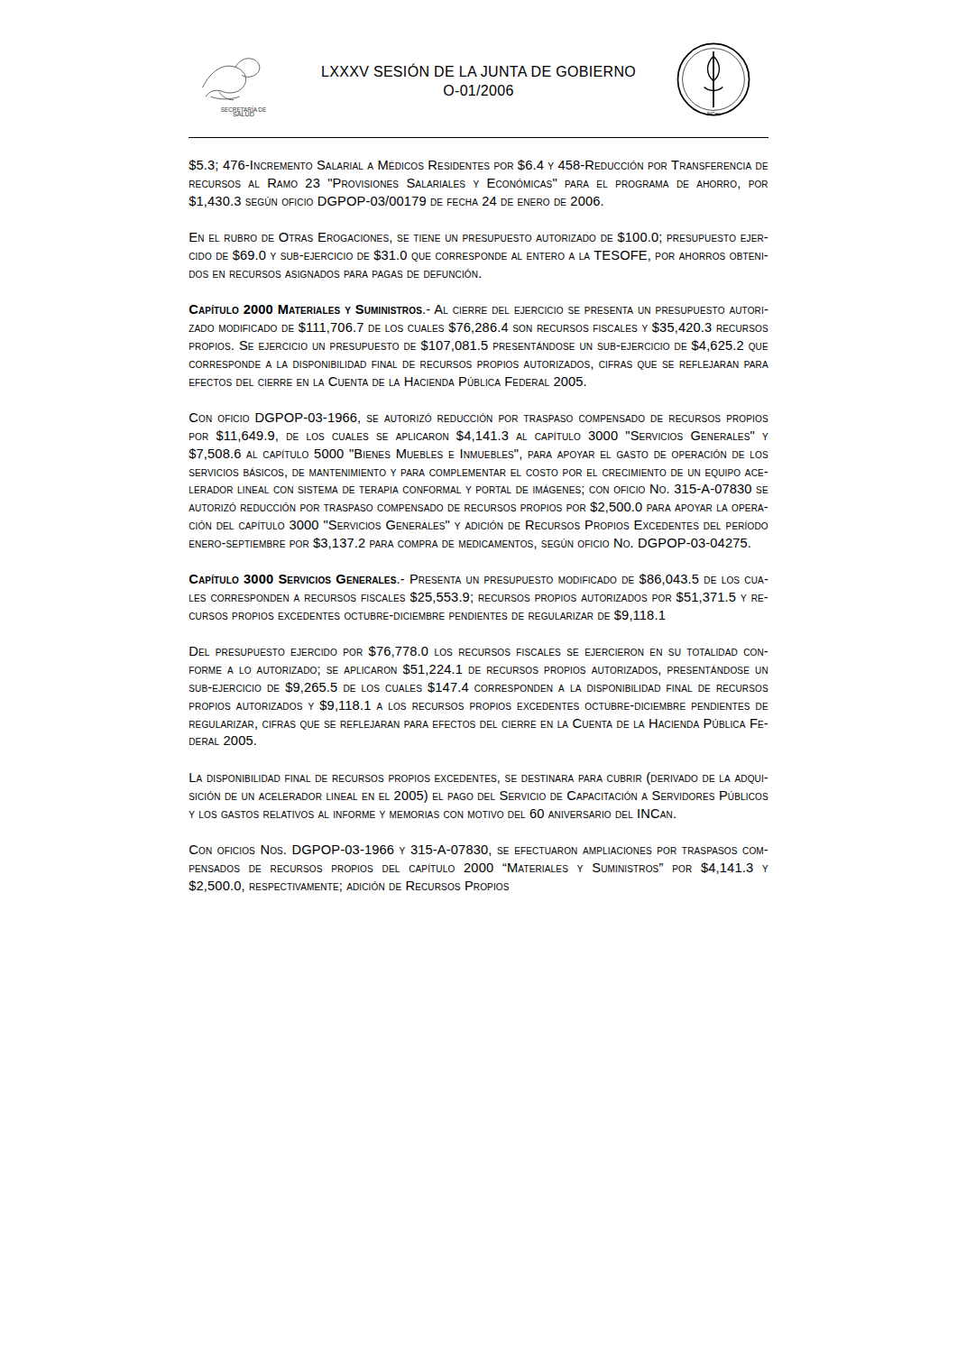SECRETARÍA DE SALUD
LXXXV SESIÓN DE LA JUNTA DE GOBIERNO O-01/2006
INCan
$5.3; 476-Incremento Salarial a Médicos Residentes por $6.4 y 458-Reducción por Transferencia de recursos al Ramo 23 "Provisiones Salariales y Económicas" para el programa de ahorro, por $1,430.3 según oficio DGPOP-03/00179 de fecha 24 de enero de 2006.
En el rubro de Otras Erogaciones, se tiene un presupuesto autorizado de $100.0; presupuesto ejercido de $69.0 y sub-ejercicio de $31.0 que corresponde al entero a la TESOFE, por ahorros obtenidos en recursos asignados para pagas de defunción.
Capítulo 2000 Materiales y Suministros.- Al cierre del ejercicio se presenta un presupuesto autorizado modificado de $111,706.7 de los cuales $76,286.4 son recursos fiscales y $35,420.3 recursos propios. Se ejercicio un presupuesto de $107,081.5 presentándose un sub-ejercicio de $4,625.2 que corresponde a la disponibilidad final de recursos propios autorizados, cifras que se reflejaran para efectos del cierre en la Cuenta de la Hacienda Pública Federal 2005.
Con oficio DGPOP-03-1966, se autorizó reducción por traspaso compensado de recursos propios por $11,649.9, de los cuales se aplicaron $4,141.3 al capítulo 3000 "Servicios Generales" y $7,508.6 al capítulo 5000 "Bienes Muebles e Inmuebles", para apoyar el gasto de operación de los servicios básicos, de mantenimiento y para complementar el costo por el crecimiento de un equipo acelerador lineal con sistema de terapia conformal y portal de imágenes; con oficio No. 315-A-07830 se autorizó reducción por traspaso compensado de recursos propios por $2,500.0 para apoyar la operación del capítulo 3000 "Servicios Generales" y adición de Recursos Propios Excedentes del período enero-septiembre por $3,137.2 para compra de medicamentos, según oficio No. DGPOP-03-04275.
Capítulo 3000 Servicios Generales.- Presenta un presupuesto modificado de $86,043.5 de los cuales corresponden a recursos fiscales $25,553.9; recursos propios autorizados por $51,371.5 y recursos propios excedentes octubre-diciembre pendientes de regularizar de $9,118.1
Del presupuesto ejercido por $76,778.0 los recursos fiscales se ejercieron en su totalidad conforme a lo autorizado; se aplicaron $51,224.1 de recursos propios autorizados, presentándose un sub-ejercicio de $9,265.5 de los cuales $147.4 corresponden a la disponibilidad final de recursos propios autorizados y $9,118.1 a los recursos propios excedentes octubre-diciembre pendientes de regularizar, cifras que se reflejaran para efectos del cierre en la Cuenta de la Hacienda Pública Federal 2005.
La disponibilidad final de recursos propios excedentes, se destinara para cubrir (derivado de la adquisición de un acelerador lineal en el 2005) el pago del Servicio de Capacitación a Servidores Públicos y los gastos relativos al informe y memorias con motivo del 60 aniversario del INCan.
Con oficios Nos. DGPOP-03-1966 y 315-A-07830, se efectuaron ampliaciones por traspasos compensados de recursos propios del capítulo 2000 “Materiales y Suministros” por $4,141.3 y $2,500.0, respectivamente; adición de Recursos Propios